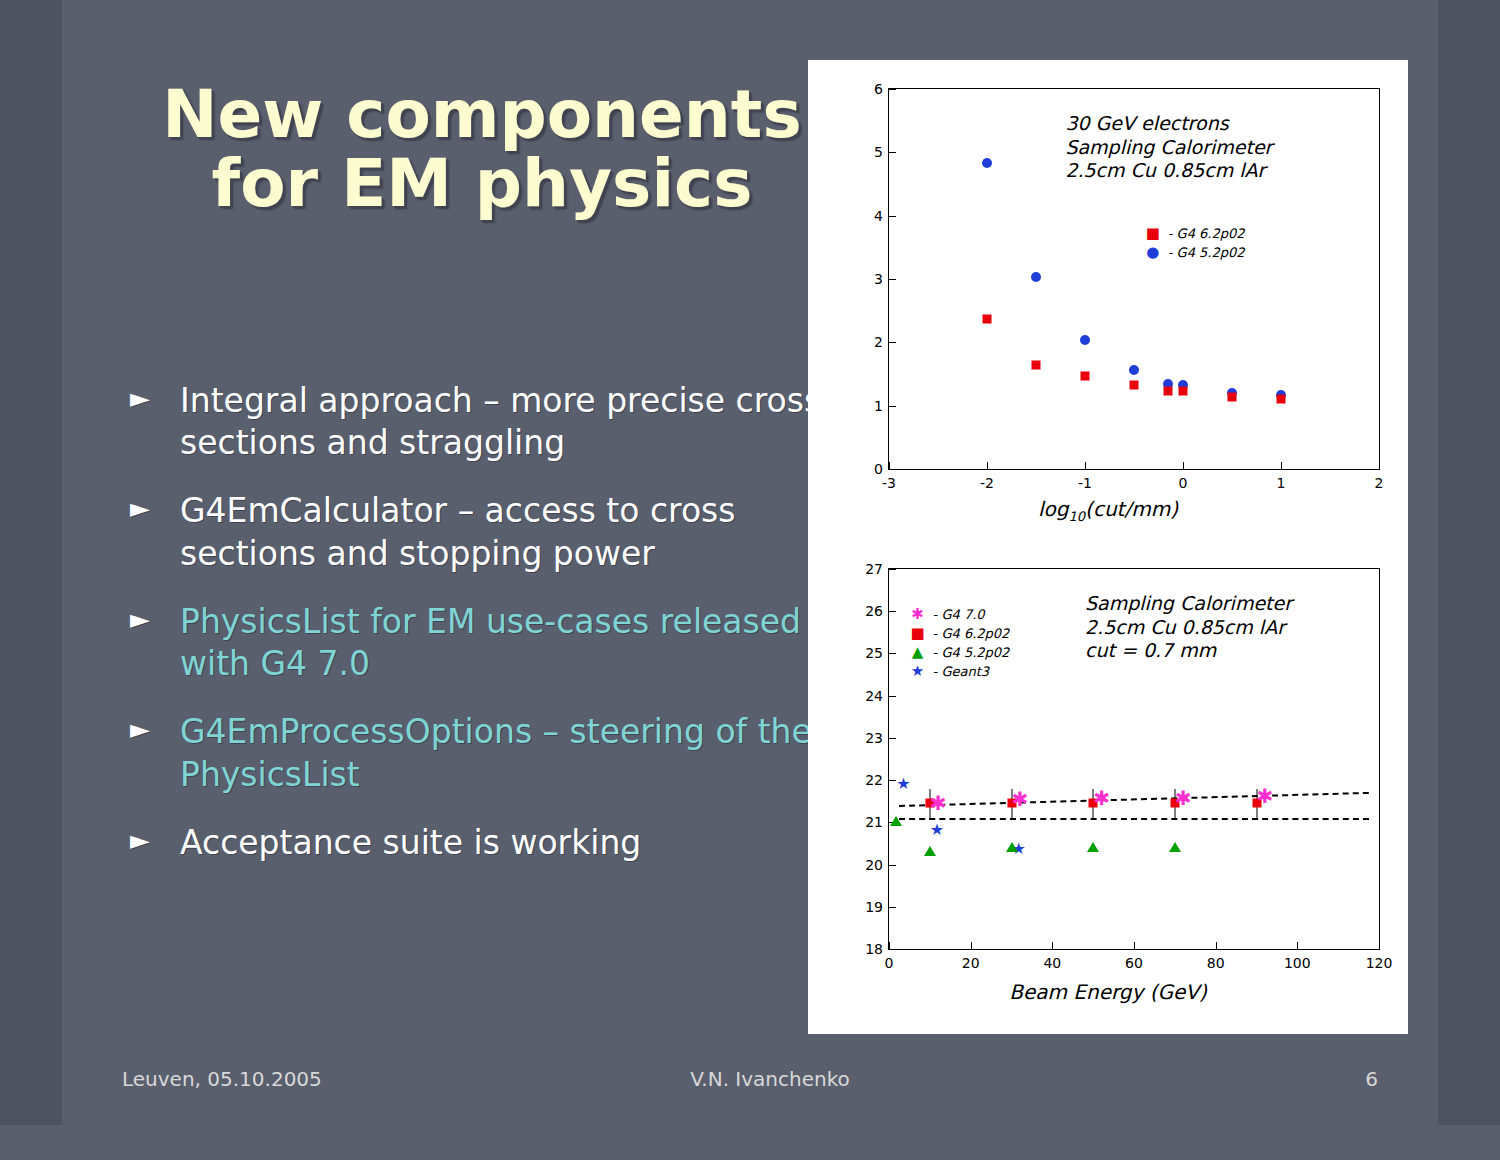New components
for EM physics
Integral approach – more precise cross sections and straggling
G4EmCalculator – access to cross sections and stopping power
PhysicsList for EM use-cases released with G4 7.0
G4EmProcessOptions – steering of the PhysicsList
Acceptance suite is working
Leuven, 05.10.2005 V.N. Ivanchenko 6
CPU(s/electron)
log10(cut/mm)
0
1
2
3
4
5
6
-3
-2
-1
0
1
2
30 GeV electrons
Sampling Calorimeter
2.5cm Cu 0.85cm lAr
■- G4 6.2p02
●- G4 5.2p02
σE/E sqrt(E0) (%)
Beam Energy (GeV)
18
19
20
21
22
23
24
25
26
27
0
20
40
60
80
100
120
Sampling Calorimeter
2.5cm Cu 0.85cm lAr
cut = 0.7 mm
✱- G4 7.0
■- G4 6.2p02
▲- G4 5.2p02
★- Geant3
★
★
★
✱
✱
✱
✱
✱